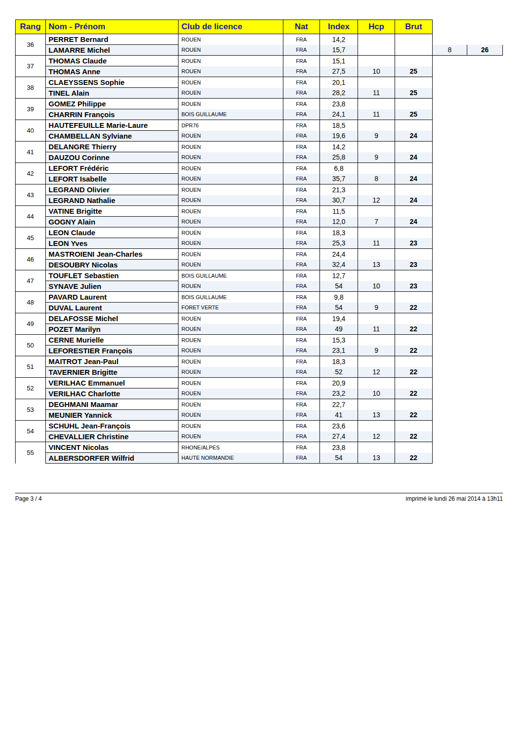| Rang | Nom - Prénom | Club de licence | Nat | Index | Hcp | Brut |
| --- | --- | --- | --- | --- | --- | --- |
| 36 | PERRET Bernard | ROUEN | FRA | 14,2 | | |
| LAMARRE Michel | ROUEN | FRA | 15,7 | 8 | 26 |
| 37 | THOMAS Claude | ROUEN | FRA | 15,1 | | |
| THOMAS Anne | ROUEN | FRA | 27,5 | 10 | 25 |
| 38 | CLAEYSSENS Sophie | ROUEN | FRA | 20,1 | | |
| TINEL Alain | ROUEN | FRA | 28,2 | 11 | 25 |
| 39 | GOMEZ Philippe | ROUEN | FRA | 23,8 | | |
| CHARRIN François | BOIS GUILLAUME | FRA | 24,1 | 11 | 25 |
| 40 | HAUTEFEUILLE Marie-Laure | DPR76 | FRA | 18,5 | | |
| CHAMBELLAN Sylviane | ROUEN | FRA | 19,6 | 9 | 24 |
| 41 | DELANGRE Thierry | ROUEN | FRA | 14,2 | | |
| DAUZOU Corinne | ROUEN | FRA | 25,8 | 9 | 24 |
| 42 | LEFORT Frédéric | ROUEN | FRA | 6,8 | | |
| LEFORT Isabelle | ROUEN | FRA | 35,7 | 8 | 24 |
| 43 | LEGRAND Olivier | ROUEN | FRA | 21,3 | | |
| LEGRAND Nathalie | ROUEN | FRA | 30,7 | 12 | 24 |
| 44 | VATINE Brigitte | ROUEN | FRA | 11,5 | | |
| GOGNY Alain | ROUEN | FRA | 12,0 | 7 | 24 |
| 45 | LEON Claude | ROUEN | FRA | 18,3 | | |
| LEON Yves | ROUEN | FRA | 25,3 | 11 | 23 |
| 46 | MASTROIENI Jean-Charles | ROUEN | FRA | 24,4 | | |
| DESOUBRY Nicolas | ROUEN | FRA | 32,4 | 13 | 23 |
| 47 | TOUFLET Sebastien | BOIS GUILLAUME | FRA | 12,7 | | |
| SYNAVE Julien | ROUEN | FRA | 54 | 10 | 23 |
| 48 | PAVARD Laurent | BOIS GUILLAUME | FRA | 9,8 | | |
| DUVAL Laurent | FORET VERTE | FRA | 54 | 9 | 22 |
| 49 | DELAFOSSE Michel | ROUEN | FRA | 19,4 | | |
| POZET Marilyn | ROUEN | FRA | 49 | 11 | 22 |
| 50 | CERNE Murielle | ROUEN | FRA | 15,3 | | |
| LEFORESTIER François | ROUEN | FRA | 23,1 | 9 | 22 |
| 51 | MAITROT Jean-Paul | ROUEN | FRA | 18,3 | | |
| TAVERNIER Brigitte | ROUEN | FRA | 52 | 12 | 22 |
| 52 | VERILHAC Emmanuel | ROUEN | FRA | 20,9 | | |
| VERILHAC Charlotte | ROUEN | FRA | 23,2 | 10 | 22 |
| 53 | DEGHMANI Maamar | ROUEN | FRA | 22,7 | | |
| MEUNIER Yannick | ROUEN | FRA | 41 | 13 | 22 |
| 54 | SCHUHL Jean-François | ROUEN | FRA | 23,6 | | |
| CHEVALLIER Christine | ROUEN | FRA | 27,4 | 12 | 22 |
| 55 | VINCENT Nicolas | RHONE/ALPES | FRA | 23,8 | | |
| ALBERSDORFER Wilfrid | HAUTE NORMANDIE | FRA | 54 | 13 | 22 |
Page 3 / 4 imprimé le lundi 26 mai 2014 à 13h11